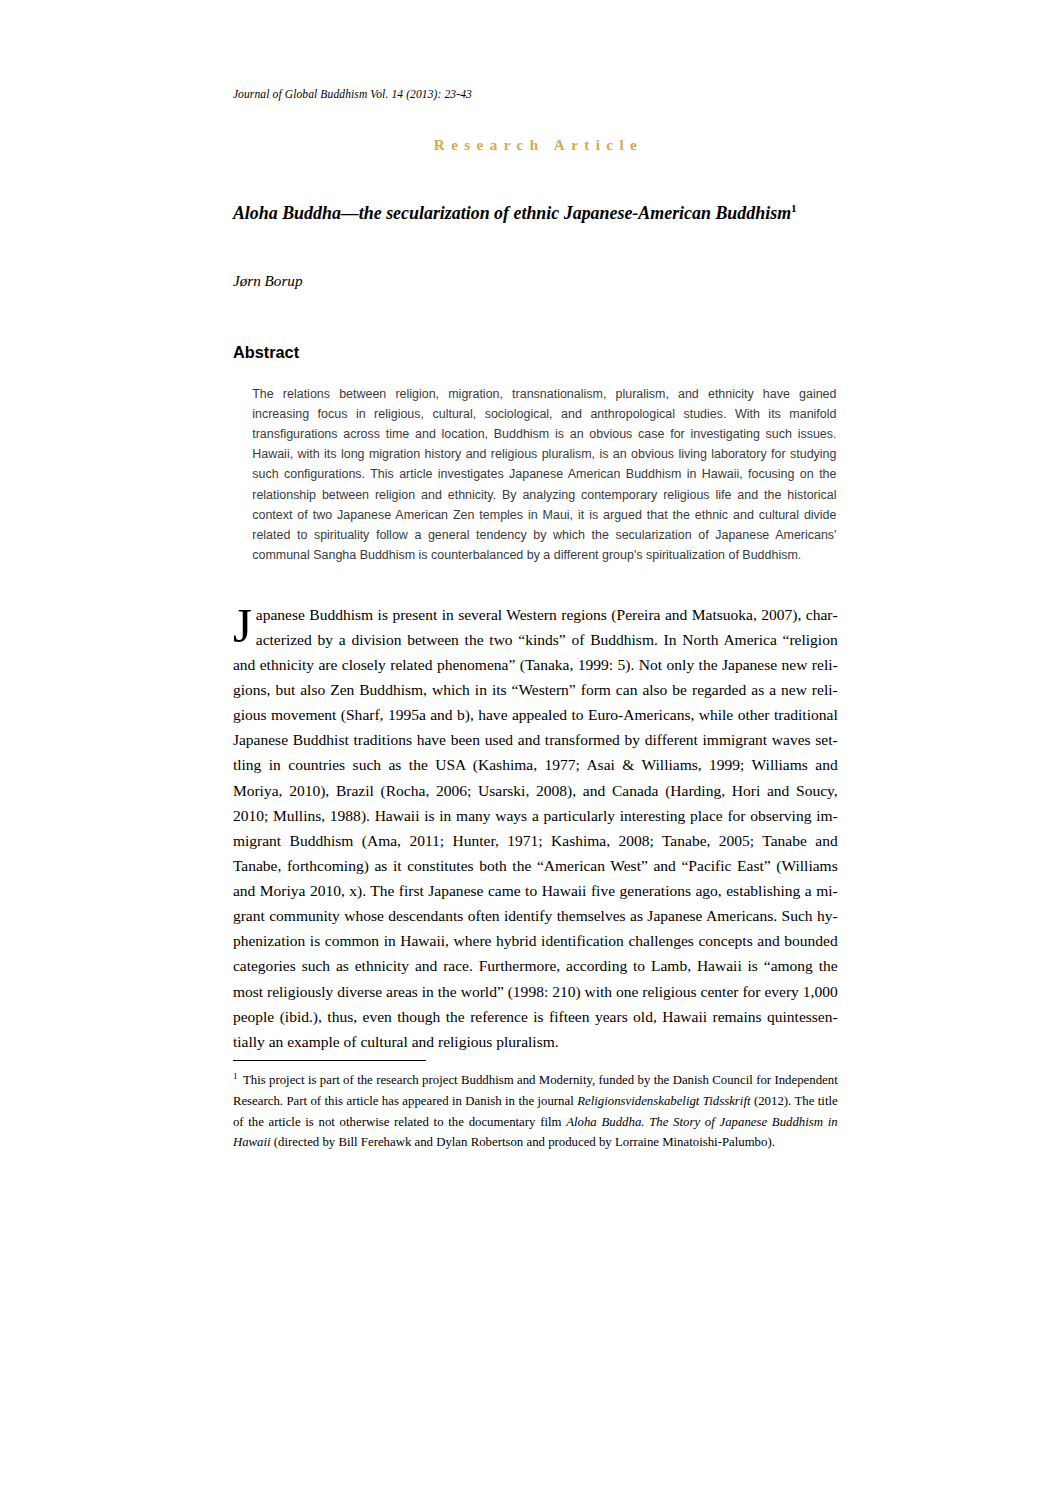Journal of Global Buddhism Vol. 14 (2013): 23-43
Research Article
Aloha Buddha—the secularization of ethnic Japanese-American Buddhism1
Jørn Borup
Abstract
The relations between religion, migration, transnationalism, pluralism, and ethnicity have gained increasing focus in religious, cultural, sociological, and anthropological studies. With its manifold transfigurations across time and location, Buddhism is an obvious case for investigating such issues. Hawaii, with its long migration history and religious pluralism, is an obvious living laboratory for studying such configurations. This article investigates Japanese American Buddhism in Hawaii, focusing on the relationship between religion and ethnicity. By analyzing contemporary religious life and the historical context of two Japanese American Zen temples in Maui, it is argued that the ethnic and cultural divide related to spirituality follow a general tendency by which the secularization of Japanese Americans' communal Sangha Buddhism is counterbalanced by a different group's spiritualization of Buddhism.
Japanese Buddhism is present in several Western regions (Pereira and Matsuoka, 2007), characterized by a division between the two “kinds” of Buddhism. In North America “religion and ethnicity are closely related phenomena” (Tanaka, 1999: 5). Not only the Japanese new religions, but also Zen Buddhism, which in its “Western” form can also be regarded as a new religious movement (Sharf, 1995a and b), have appealed to Euro-Americans, while other traditional Japanese Buddhist traditions have been used and transformed by different immigrant waves settling in countries such as the USA (Kashima, 1977; Asai & Williams, 1999; Williams and Moriya, 2010), Brazil (Rocha, 2006; Usarski, 2008), and Canada (Harding, Hori and Soucy, 2010; Mullins, 1988). Hawaii is in many ways a particularly interesting place for observing immigrant Buddhism (Ama, 2011; Hunter, 1971; Kashima, 2008; Tanabe, 2005; Tanabe and Tanabe, forthcoming) as it constitutes both the “American West” and “Pacific East” (Williams and Moriya 2010, x). The first Japanese came to Hawaii five generations ago, establishing a migrant community whose descendants often identify themselves as Japanese Americans. Such hyphenization is common in Hawaii, where hybrid identification challenges concepts and bounded categories such as ethnicity and race. Furthermore, according to Lamb, Hawaii is “among the most religiously diverse areas in the world” (1998: 210) with one religious center for every 1,000 people (ibid.), thus, even though the reference is fifteen years old, Hawaii remains quintessentially an example of cultural and religious pluralism.
1 This project is part of the research project Buddhism and Modernity, funded by the Danish Council for Independent Research. Part of this article has appeared in Danish in the journal Religionsvidenskabeligt Tidsskrift (2012). The title of the article is not otherwise related to the documentary film Aloha Buddha. The Story of Japanese Buddhism in Hawaii (directed by Bill Ferehawk and Dylan Robertson and produced by Lorraine Minatoishi-Palumbo).